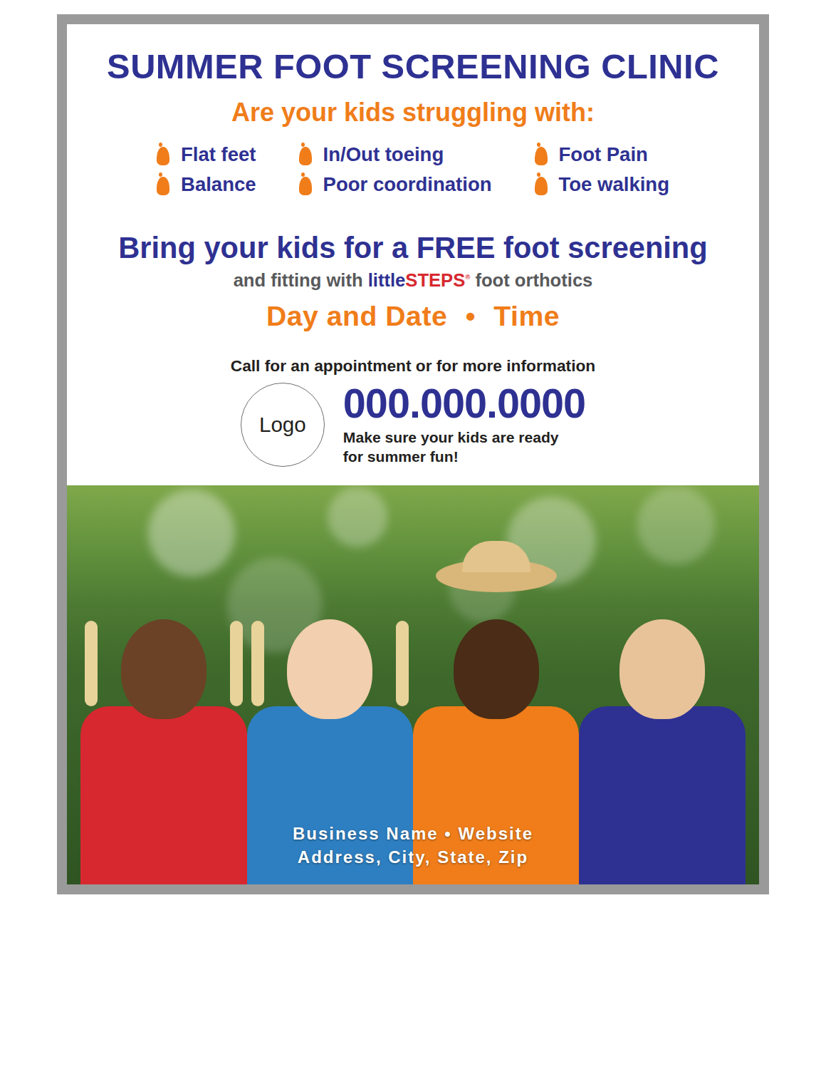SUMMER FOOT SCREENING CLINIC
Are your kids struggling with:
Flat feet
Balance
In/Out toeing
Poor coordination
Foot Pain
Toe walking
Bring your kids for a FREE foot screening
and fitting with little STEPS® foot orthotics
Day and Date • Time
Call for an appointment or for more information
Logo
000.000.0000
Make sure your kids are ready
for summer fun!
Business Name • Website
Address, City, State, Zip